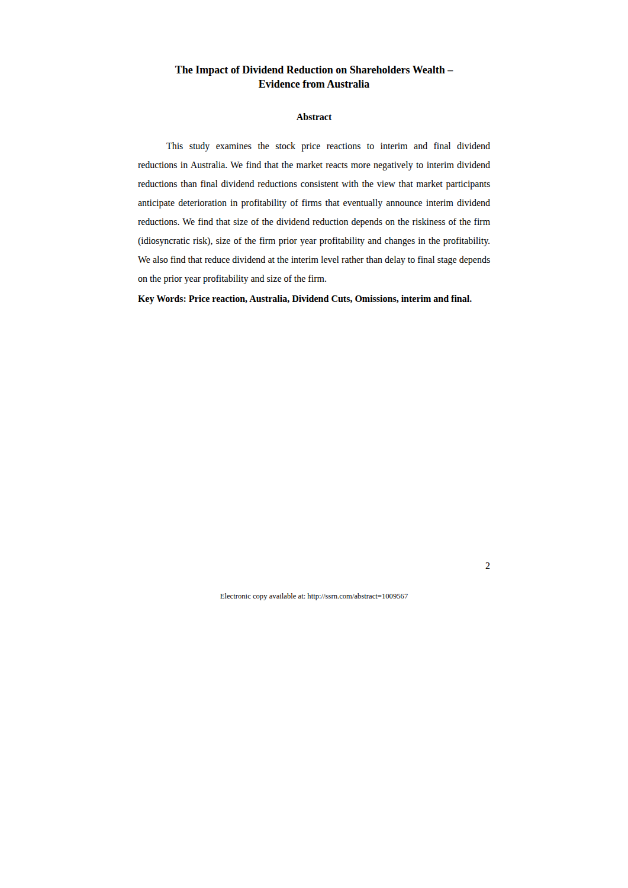The Impact of Dividend Reduction on Shareholders Wealth – Evidence from Australia
Abstract
This study examines the stock price reactions to interim and final dividend reductions in Australia. We find that the market reacts more negatively to interim dividend reductions than final dividend reductions consistent with the view that market participants anticipate deterioration in profitability of firms that eventually announce interim dividend reductions. We find that size of the dividend reduction depends on the riskiness of the firm (idiosyncratic risk), size of the firm prior year profitability and changes in the profitability. We also find that reduce dividend at the interim level rather than delay to final stage depends on the prior year profitability and size of the firm.
Key Words: Price reaction, Australia, Dividend Cuts, Omissions, interim and final.
2
Electronic copy available at: http://ssrn.com/abstract=1009567